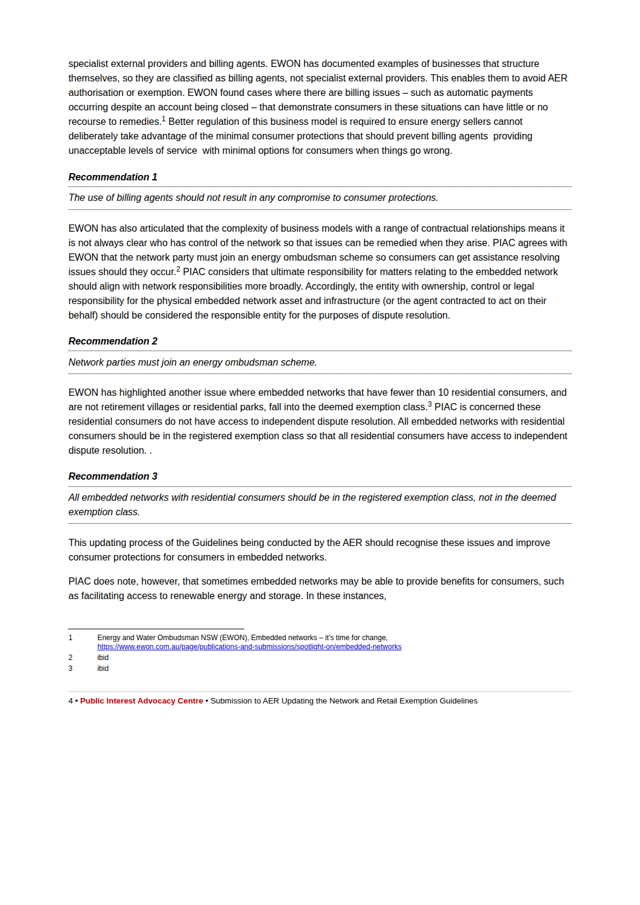specialist external providers and billing agents. EWON has documented examples of businesses that structure themselves, so they are classified as billing agents, not specialist external providers. This enables them to avoid AER authorisation or exemption. EWON found cases where there are billing issues – such as automatic payments occurring despite an account being closed – that demonstrate consumers in these situations can have little or no recourse to remedies.1 Better regulation of this business model is required to ensure energy sellers cannot deliberately take advantage of the minimal consumer protections that should prevent billing agents providing unacceptable levels of service with minimal options for consumers when things go wrong.
Recommendation 1
The use of billing agents should not result in any compromise to consumer protections.
EWON has also articulated that the complexity of business models with a range of contractual relationships means it is not always clear who has control of the network so that issues can be remedied when they arise. PIAC agrees with EWON that the network party must join an energy ombudsman scheme so consumers can get assistance resolving issues should they occur.2 PIAC considers that ultimate responsibility for matters relating to the embedded network should align with network responsibilities more broadly. Accordingly, the entity with ownership, control or legal responsibility for the physical embedded network asset and infrastructure (or the agent contracted to act on their behalf) should be considered the responsible entity for the purposes of dispute resolution.
Recommendation 2
Network parties must join an energy ombudsman scheme.
EWON has highlighted another issue where embedded networks that have fewer than 10 residential consumers, and are not retirement villages or residential parks, fall into the deemed exemption class.3 PIAC is concerned these residential consumers do not have access to independent dispute resolution. All embedded networks with residential consumers should be in the registered exemption class so that all residential consumers have access to independent dispute resolution. .
Recommendation 3
All embedded networks with residential consumers should be in the registered exemption class, not in the deemed exemption class.
This updating process of the Guidelines being conducted by the AER should recognise these issues and improve consumer protections for consumers in embedded networks.
PIAC does note, however, that sometimes embedded networks may be able to provide benefits for consumers, such as facilitating access to renewable energy and storage. In these instances,
| 1 | Energy and Water Ombudsman NSW (EWON), Embedded networks – it’s time for change, https://www.ewon.com.au/page/publications-and-submissions/spotlight-on/embedded-networks |
| 2 | ibid |
| 3 | ibid |
4 • Public Interest Advocacy Centre • Submission to AER Updating the Network and Retail Exemption Guidelines